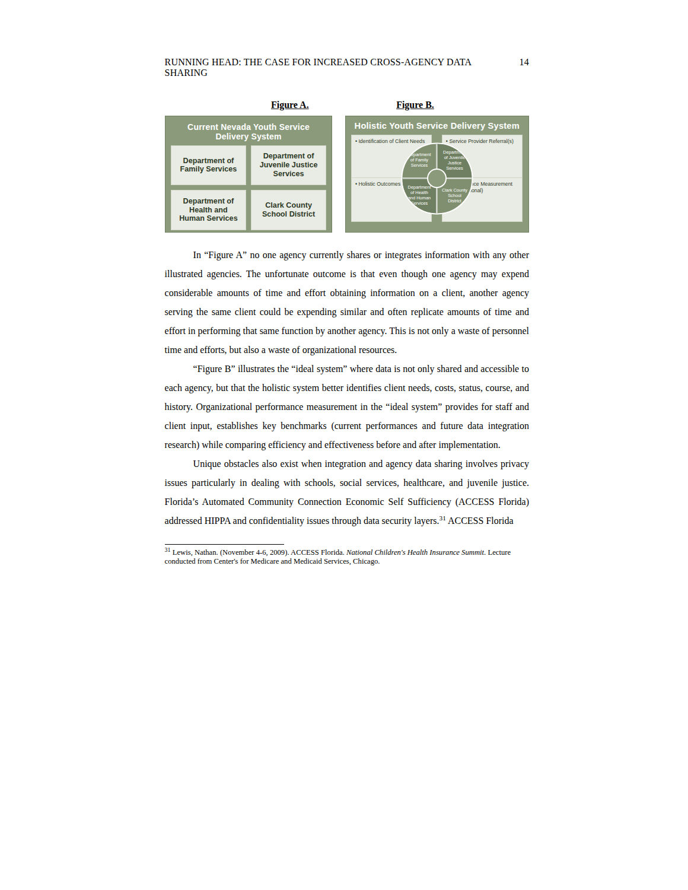Running Head: The Case for Increased Cross-Agency Data Sharing 14
Figure A. Figure B.
Current Nevada Youth Service Delivery System
Department of
Family Services
Department of
Juvenile Justice
Services
Department of
Health and
Human Services
Clark County
School District
Holistic Youth Service Delivery System
Identification of Client Needs
Service Provider Referral(s)
Holistic Outcomes (Client)
Performance Measurement (Organizational)
Department
of Family
Services
Department
of Juvenile
Justice
Services
Department
of Health
and Human
Services
Clark County
School
District
In “Figure A” no one agency currently shares or integrates information with any other illustrated agencies. The unfortunate outcome is that even though one agency may expend considerable amounts of time and effort obtaining information on a client, another agency serving the same client could be expending similar and often replicate amounts of time and effort in performing that same function by another agency. This is not only a waste of personnel time and efforts, but also a waste of organizational resources.
“Figure B” illustrates the “ideal system” where data is not only shared and accessible to each agency, but that the holistic system better identifies client needs, costs, status, course, and history. Organizational performance measurement in the “ideal system” provides for staff and client input, establishes key benchmarks (current performances and future data integration research) while comparing efficiency and effectiveness before and after implementation.
Unique obstacles also exist when integration and agency data sharing involves privacy issues particularly in dealing with schools, social services, healthcare, and juvenile justice. Florida’s Automated Community Connection Economic Self Sufficiency (ACCESS Florida) addressed HIPPA and confidentiality issues through data security layers.31 ACCESS Florida
31 Lewis, Nathan. (November 4-6, 2009). ACCESS Florida. National Children's Health Insurance Summit. Lecture conducted from Center's for Medicare and Medicaid Services, Chicago.